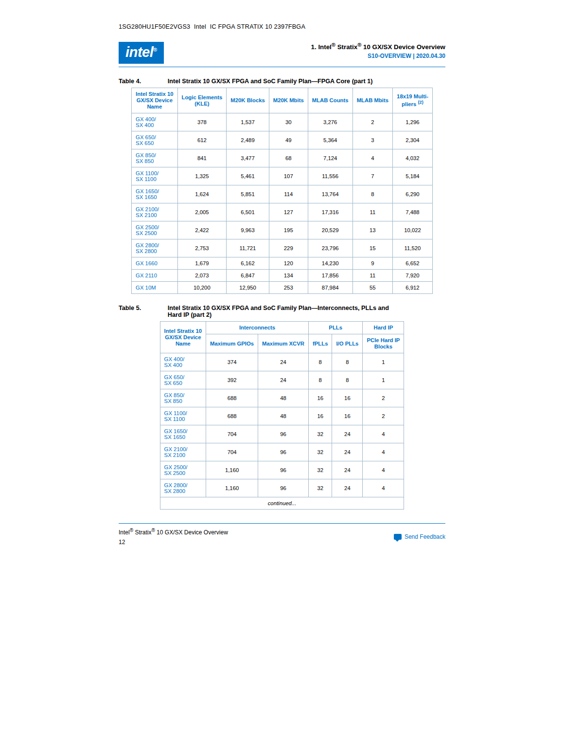1SG280HU1F50E2VGS3 Intel IC FPGA STRATIX 10 2397FBGA
intel®
1. Intel® Stratix® 10 GX/SX Device Overview
S10-OVERVIEW | 2020.04.30
Table 4. Intel Stratix 10 GX/SX FPGA and SoC Family Plan—FPGA Core (part 1)
| Intel Stratix 10 GX/SX Device Name | Logic Elements (KLE) | M20K Blocks | M20K Mbits | MLAB Counts | MLAB Mbits | 18x19 Multi- pliers (2) |
| --- | --- | --- | --- | --- | --- | --- |
| GX 400/ SX 400 | 378 | 1,537 | 30 | 3,276 | 2 | 1,296 |
| GX 650/ SX 650 | 612 | 2,489 | 49 | 5,364 | 3 | 2,304 |
| GX 850/ SX 850 | 841 | 3,477 | 68 | 7,124 | 4 | 4,032 |
| GX 1100/ SX 1100 | 1,325 | 5,461 | 107 | 11,556 | 7 | 5,184 |
| GX 1650/ SX 1650 | 1,624 | 5,851 | 114 | 13,764 | 8 | 6,290 |
| GX 2100/ SX 2100 | 2,005 | 6,501 | 127 | 17,316 | 11 | 7,488 |
| GX 2500/ SX 2500 | 2,422 | 9,963 | 195 | 20,529 | 13 | 10,022 |
| GX 2800/ SX 2800 | 2,753 | 11,721 | 229 | 23,796 | 15 | 11,520 |
| GX 1660 | 1,679 | 6,162 | 120 | 14,230 | 9 | 6,652 |
| GX 2110 | 2,073 | 6,847 | 134 | 17,856 | 11 | 7,920 |
| GX 10M | 10,200 | 12,950 | 253 | 87,984 | 55 | 6,912 |
Table 5. Intel Stratix 10 GX/SX FPGA and SoC Family Plan—Interconnects, PLLs and
Hard IP (part 2)
| Intel Stratix 10 GX/SX Device Name | Interconnects | PLLs | Hard IP |
| --- | --- | --- | --- |
| Maximum GPIOs | Maximum XCVR | fPLLs | I/O PLLs | PCIe Hard IP Blocks |
| GX 400/ SX 400 | 374 | 24 | 8 | 8 | 1 |
| GX 650/ SX 650 | 392 | 24 | 8 | 8 | 1 |
| GX 850/ SX 850 | 688 | 48 | 16 | 16 | 2 |
| GX 1100/ SX 1100 | 688 | 48 | 16 | 16 | 2 |
| GX 1650/ SX 1650 | 704 | 96 | 32 | 24 | 4 |
| GX 2100/ SX 2100 | 704 | 96 | 32 | 24 | 4 |
| GX 2500/ SX 2500 | 1,160 | 96 | 32 | 24 | 4 |
| GX 2800/ SX 2800 | 1,160 | 96 | 32 | 24 | 4 |
| continued... |
Intel® Stratix® 10 GX/SX Device Overview
12
Send Feedback